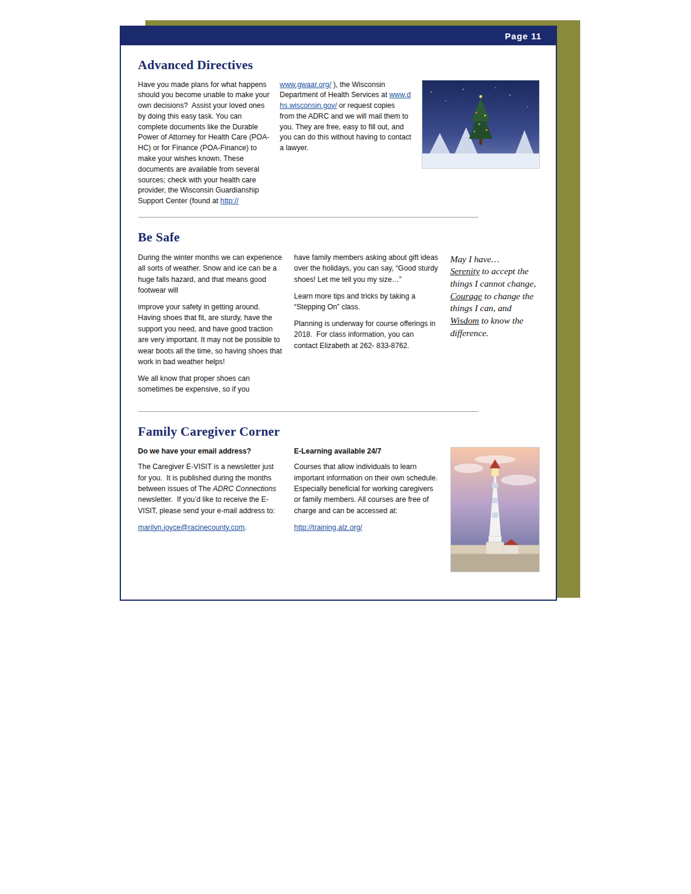Page 11
Advanced Directives
Have you made plans for what happens should you become unable to make your own decisions? Assist your loved ones by doing this easy task. You can complete documents like the Durable Power of Attorney for Health Care (POA-HC) or for Finance (POA-Finance) to make your wishes known. These documents are available from several sources; check with your health care provider, the Wisconsin Guardianship Support Center (found at http://
www.gwaar.org/ ), the Wisconsin Department of Health Services at www.dhs.wisconsin.gov/ or request copies from the ADRC and we will mail them to you. They are free, easy to fill out, and you can do this without having to contact a lawyer.
Be Safe
During the winter months we can experience all sorts of weather. Snow and ice can be a huge falls hazard, and that means good footwear will
improve your safety in getting around. Having shoes that fit, are sturdy, have the support you need, and have good traction are very important. It may not be possible to wear boots all the time, so having shoes that work in bad weather helps!
We all know that proper shoes can sometimes be expensive, so if you
have family members asking about gift ideas over the holidays, you can say, “Good sturdy shoes! Let me tell you my size…”
Learn more tips and tricks by taking a “Stepping On” class.
Planning is underway for course offerings in 2018. For class information, you can contact Elizabeth at 262- 833-8762.
May I have…
Serenity to accept the things I cannot change,
Courage to change the things I can, and
Wisdom to know the difference.
Family Caregiver Corner
Do we have your email address?
The Caregiver E-VISIT is a newsletter just for you. It is published during the months between issues of The ADRC Connections newsletter. If you’d like to receive the E-VISIT, please send your e-mail address to:
marilyn.joyce@racinecounty.com.
E-Learning available 24/7
Courses that allow individuals to learn important information on their own schedule. Especially beneficial for working caregivers or family members. All courses are free of charge and can be accessed at:
http://training.alz.org/